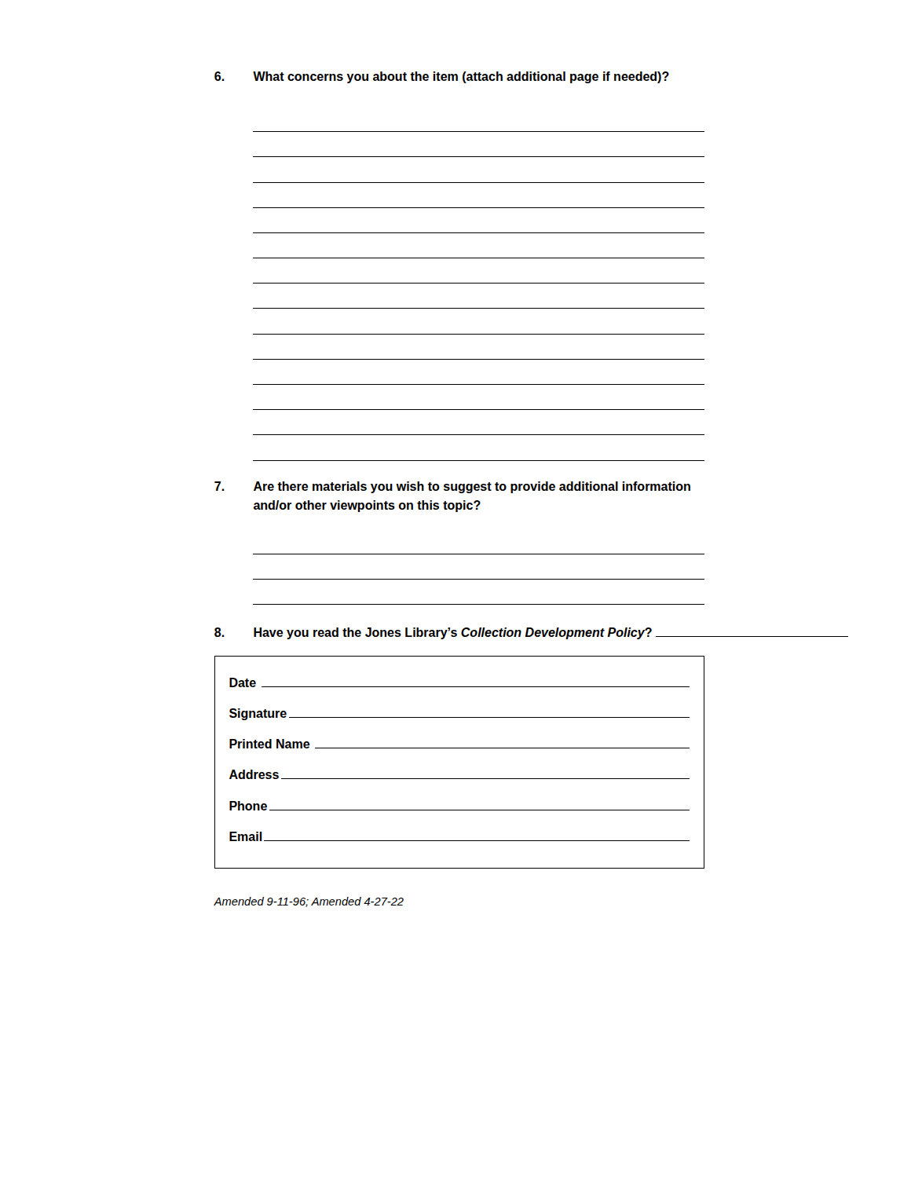6.
What concerns you about the item (attach additional page if needed)?
7.
Are there materials you wish to suggest to provide additional information and/or other viewpoints on this topic?
8.
Have you read the Jones Library’s Collection Development Policy?
Date
Signature
Printed Name
Address
Phone
Email
Amended 9-11-96; Amended 4-27-22